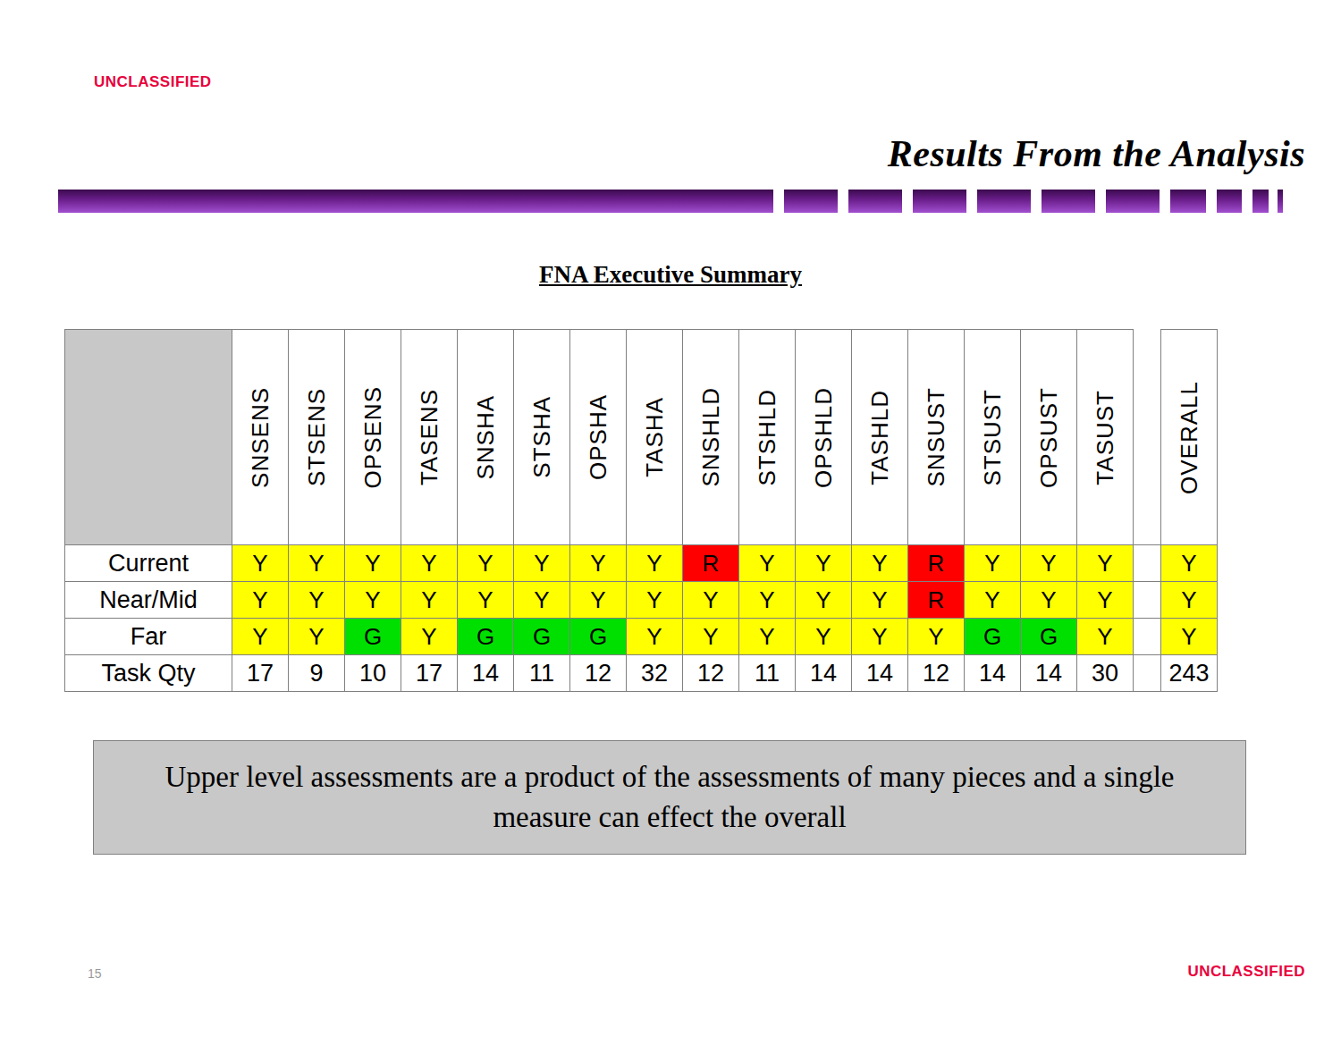UNCLASSIFIED
Results From the Analysis
FNA Executive Summary
| | SNSENS | STSENS | OPSENS | TASENS | SNSHA | STSHA | OPSHA | TASHA | SNSHLD | STSHLD | OPSHLD | TASHLD | SNSUST | STSUST | OPSUST | TASUST | | OVERALL |
| --- | --- | --- | --- | --- | --- | --- | --- | --- | --- | --- | --- | --- | --- | --- | --- | --- | --- | --- |
| Current | Y | Y | Y | Y | Y | Y | Y | Y | R | Y | Y | Y | R | Y | Y | Y | | Y |
| Near/Mid | Y | Y | Y | Y | Y | Y | Y | Y | Y | Y | Y | Y | R | Y | Y | Y | | Y |
| Far | Y | Y | G | Y | G | G | G | Y | Y | Y | Y | Y | Y | G | G | Y | | Y |
| Task Qty | 17 | 9 | 10 | 17 | 14 | 11 | 12 | 32 | 12 | 11 | 14 | 14 | 12 | 14 | 14 | 30 | | 243 |
Upper level assessments are a product of the assessments of many pieces and a single measure can effect the overall
15
UNCLASSIFIED